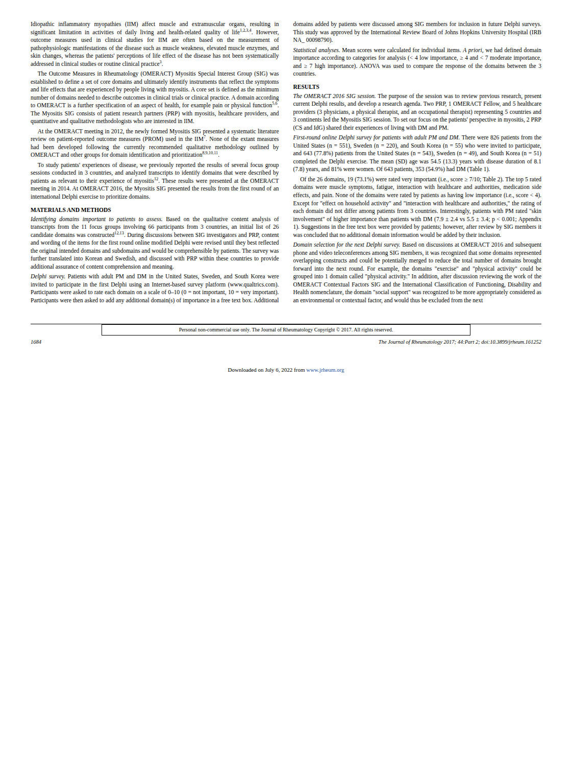Idiopathic inflammatory myopathies (IIM) affect muscle and extramuscular organs, resulting in significant limitation in activities of daily living and health-related quality of life1,2,3,4. However, outcome measures used in clinical studies for IIM are often based on the measurement of pathophysiologic manifestations of the disease such as muscle weakness, elevated muscle enzymes, and skin changes, whereas the patients' perceptions of life effect of the disease has not been systematically addressed in clinical studies or routine clinical practice3.
The Outcome Measures in Rheumatology (OMERACT) Myositis Special Interest Group (SIG) was established to define a set of core domains and ultimately identify instruments that reflect the symptoms and life effects that are experienced by people living with myositis. A core set is defined as the minimum number of domains needed to describe outcomes in clinical trials or clinical practice. A domain according to OMERACT is a further specification of an aspect of health, for example pain or physical function5,6. The Myositis SIG consists of patient research partners (PRP) with myositis, healthcare providers, and quantitative and qualitative methodologists who are interested in IIM.
At the OMERACT meeting in 2012, the newly formed Myositis SIG presented a systematic literature review on patient-reported outcome measures (PROM) used in the IIM7. None of the extant measures had been developed following the currently recommended qualitative methodology outlined by OMERACT and other groups for domain identification and prioritization8,9,10,11.
To study patients' experiences of disease, we previously reported the results of several focus group sessions conducted in 3 countries, and analyzed transcripts to identify domains that were described by patients as relevant to their experience of myositis12. These results were presented at the OMERACT meeting in 2014. At OMERACT 2016, the Myositis SIG presented the results from the first round of an international Delphi exercise to prioritize domains.
MATERIALS AND METHODS
Identifying domains important to patients to assess. Based on the qualitative content analysis of transcripts from the 11 focus groups involving 66 participants from 3 countries, an initial list of 26 candidate domains was constructed12,13. During discussions between SIG investigators and PRP, content and wording of the items for the first round online modified Delphi were revised until they best reflected the original intended domains and subdomains and would be comprehensible by patients. The survey was further translated into Korean and Swedish, and discussed with PRP within these countries to provide additional assurance of content comprehension and meaning.
Delphi survey. Patients with adult PM and DM in the United States, Sweden, and South Korea were invited to participate in the first Delphi using an Internet-based survey platform (www.qualtrics.com). Participants were asked to rate each domain on a scale of 0–10 (0 = not important, 10 = very important). Participants were then asked to add any additional domain(s) of importance in a free text box. Additional domains added by patients were discussed among SIG members for inclusion in future Delphi surveys. This study was approved by the International Review Board of Johns Hopkins University Hospital (IRB NA_ 00098790).
Statistical analyses. Mean scores were calculated for individual items. A priori, we had defined domain importance according to categories for analysis (< 4 low importance, ≥ 4 and < 7 moderate importance, and ≥ 7 high importance). ANOVA was used to compare the response of the domains between the 3 countries.
RESULTS
The OMERACT 2016 SIG session. The purpose of the session was to review previous research, present current Delphi results, and develop a research agenda. Two PRP, 1 OMERACT Fellow, and 5 healthcare providers (3 physicians, a physical therapist, and an occupational therapist) representing 5 countries and 3 continents led the Myositis SIG session. To set our focus on the patients' perspective in myositis, 2 PRP (CS and IdG) shared their experiences of living with DM and PM.
First-round online Delphi survey for patients with adult PM and DM. There were 826 patients from the United States (n = 551), Sweden (n = 220), and South Korea (n = 55) who were invited to participate, and 643 (77.8%) patients from the United States (n = 543), Sweden (n = 49), and South Korea (n = 51) completed the Delphi exercise. The mean (SD) age was 54.5 (13.3) years with disease duration of 8.1 (7.8) years, and 81% were women. Of 643 patients, 353 (54.9%) had DM (Table 1).
Of the 26 domains, 19 (73.1%) were rated very important (i.e., score ≥ 7/10; Table 2). The top 5 rated domains were muscle symptoms, fatigue, interaction with healthcare and authorities, medication side effects, and pain. None of the domains were rated by patients as having low importance (i.e., score < 4). Except for "effect on household activity" and "interaction with healthcare and authorities," the rating of each domain did not differ among patients from 3 countries. Interestingly, patients with PM rated "skin involvement" of higher importance than patients with DM (7.9 ± 2.4 vs 5.5 ± 3.4; p < 0.001; Appendix 1). Suggestions in the free text box were provided by patients; however, after review by SIG members it was concluded that no additional domain information would be added by their inclusion.
Domain selection for the next Delphi survey. Based on discussions at OMERACT 2016 and subsequent phone and video teleconferences among SIG members, it was recognized that some domains represented overlapping constructs and could be potentially merged to reduce the total number of domains brought forward into the next round. For example, the domains "exercise" and "physical activity" could be grouped into 1 domain called "physical activity." In addition, after discussion reviewing the work of the OMERACT Contextual Factors SIG and the International Classification of Functioning, Disability and Health nomenclature, the domain "social support" was recognized to be more appropriately considered as an environmental or contextual factor, and would thus be excluded from the next
Personal non-commercial use only. The Journal of Rheumatology Copyright © 2017. All rights reserved.
1684 The Journal of Rheumatology 2017; 44:Part 2; doi:10.3899/jrheum.161252
Downloaded on July 6, 2022 from www.jrheum.org